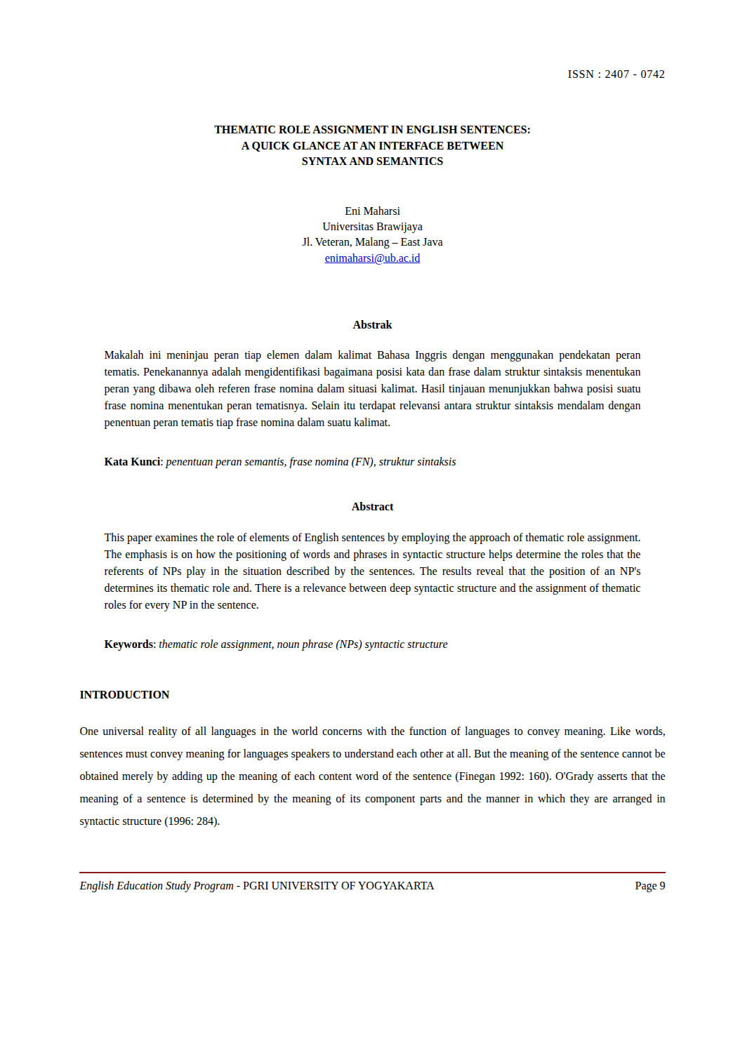ISSN : 2407 - 0742
Thematic Role Assignment in English Sentences:
A Quick Glance at an Interface Between
Syntax and Semantics
Eni Maharsi
Universitas Brawijaya
Jl. Veteran, Malang – East Java
enimaharsi@ub.ac.id
Abstrak
Makalah ini meninjau peran tiap elemen dalam kalimat Bahasa Inggris dengan menggunakan pendekatan peran tematis. Penekanannya adalah mengidentifikasi bagaimana posisi kata dan frase dalam struktur sintaksis menentukan peran yang dibawa oleh referen frase nomina dalam situasi kalimat. Hasil tinjauan menunjukkan bahwa posisi suatu frase nomina menentukan peran tematisnya. Selain itu terdapat relevansi antara struktur sintaksis mendalam dengan penentuan peran tematis tiap frase nomina dalam suatu kalimat.
Kata Kunci: penentuan peran semantis, frase nomina (FN), struktur sintaksis
Abstract
This paper examines the role of elements of English sentences by employing the approach of thematic role assignment. The emphasis is on how the positioning of words and phrases in syntactic structure helps determine the roles that the referents of NPs play in the situation described by the sentences. The results reveal that the position of an NP's determines its thematic role and. There is a relevance between deep syntactic structure and the assignment of thematic roles for every NP in the sentence.
Keywords: thematic role assignment, noun phrase (NPs) syntactic structure
Introduction
One universal reality of all languages in the world concerns with the function of languages to convey meaning. Like words, sentences must convey meaning for languages speakers to understand each other at all. But the meaning of the sentence cannot be obtained merely by adding up the meaning of each content word of the sentence (Finegan 1992: 160). O'Grady asserts that the meaning of a sentence is determined by the meaning of its component parts and the manner in which they are arranged in syntactic structure (1996: 284).
English Education Study Program - PGRI UNIVERSITY OF YOGYAKARTA
Page 9